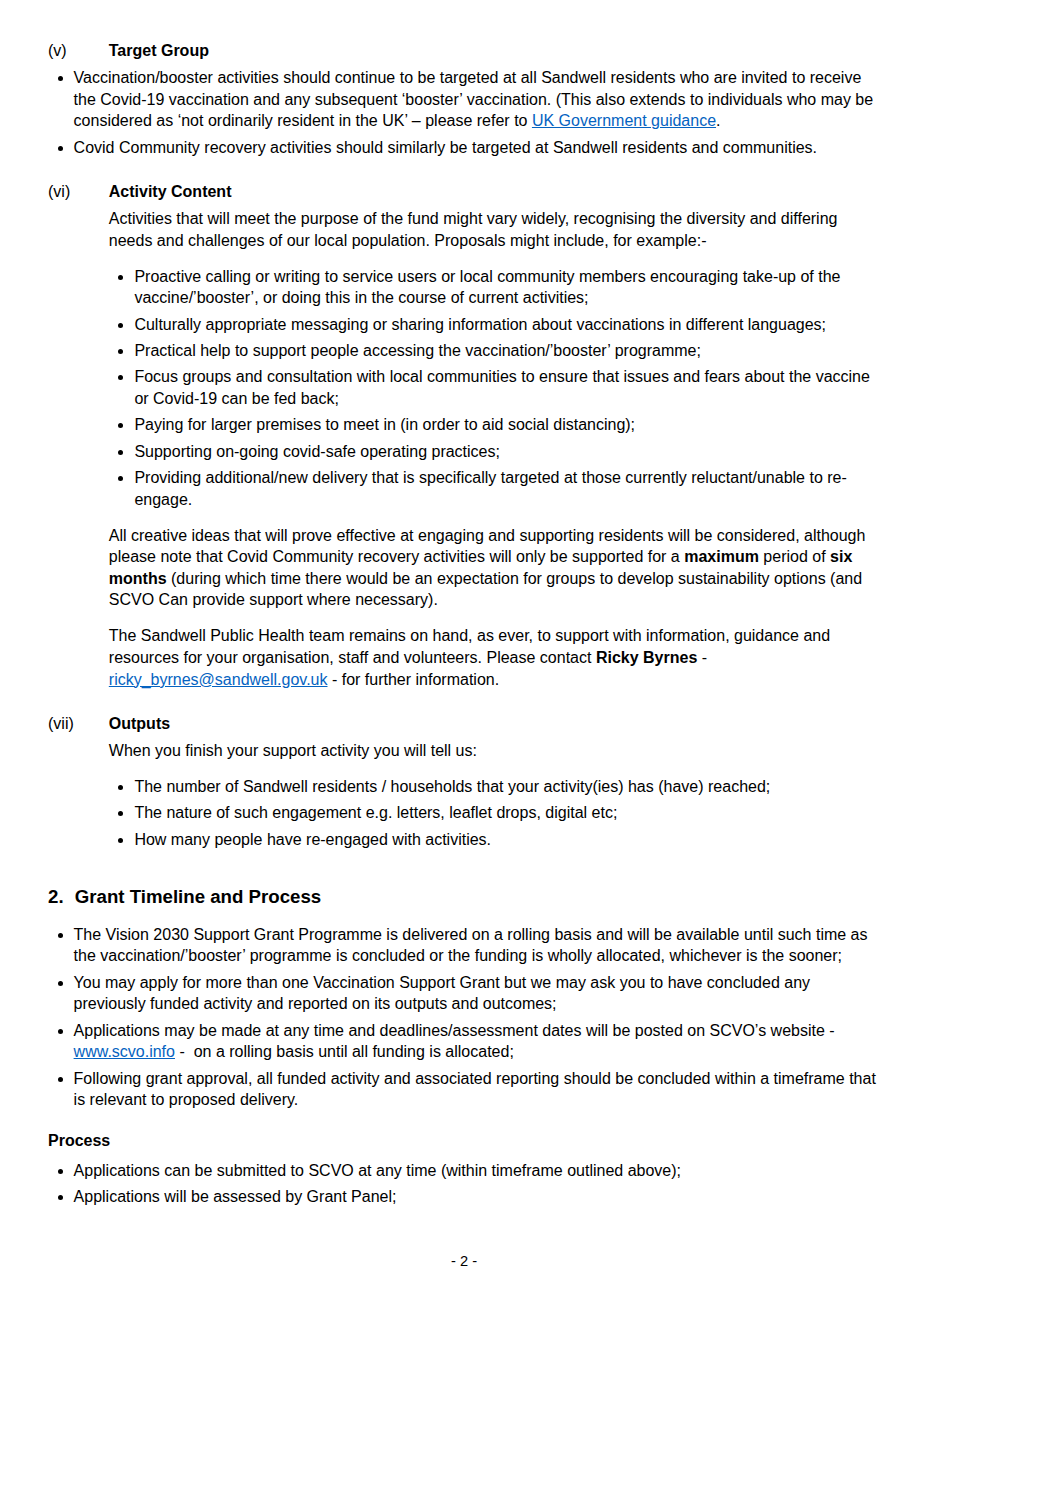(v)
Target Group
Vaccination/booster activities should continue to be targeted at all Sandwell residents who are invited to receive the Covid-19 vaccination and any subsequent ‘booster’ vaccination. (This also extends to individuals who may be considered as ‘not ordinarily resident in the UK’ – please refer to UK Government guidance.
Covid Community recovery activities should similarly be targeted at Sandwell residents and communities.
(vi)
Activity Content
Activities that will meet the purpose of the fund might vary widely, recognising the diversity and differing needs and challenges of our local population. Proposals might include, for example:-
Proactive calling or writing to service users or local community members encouraging take-up of the vaccine/’booster’, or doing this in the course of current activities;
Culturally appropriate messaging or sharing information about vaccinations in different languages;
Practical help to support people accessing the vaccination/’booster’ programme;
Focus groups and consultation with local communities to ensure that issues and fears about the vaccine or Covid-19 can be fed back;
Paying for larger premises to meet in (in order to aid social distancing);
Supporting on-going covid-safe operating practices;
Providing additional/new delivery that is specifically targeted at those currently reluctant/unable to re-engage.
All creative ideas that will prove effective at engaging and supporting residents will be considered, although please note that Covid Community recovery activities will only be supported for a maximum period of six months (during which time there would be an expectation for groups to develop sustainability options (and SCVO Can provide support where necessary).
The Sandwell Public Health team remains on hand, as ever, to support with information, guidance and resources for your organisation, staff and volunteers. Please contact Ricky Byrnes - ricky_byrnes@sandwell.gov.uk - for further information.
(vii)
Outputs
When you finish your support activity you will tell us:
The number of Sandwell residents / households that your activity(ies) has (have) reached;
The nature of such engagement e.g. letters, leaflet drops, digital etc;
How many people have re-engaged with activities.
2. Grant Timeline and Process
The Vision 2030 Support Grant Programme is delivered on a rolling basis and will be available until such time as the vaccination/’booster’ programme is concluded or the funding is wholly allocated, whichever is the sooner;
You may apply for more than one Vaccination Support Grant but we may ask you to have concluded any previously funded activity and reported on its outputs and outcomes;
Applications may be made at any time and deadlines/assessment dates will be posted on SCVO’s website - www.scvo.info - on a rolling basis until all funding is allocated;
Following grant approval, all funded activity and associated reporting should be concluded within a timeframe that is relevant to proposed delivery.
Process
Applications can be submitted to SCVO at any time (within timeframe outlined above);
Applications will be assessed by Grant Panel;
- 2 -